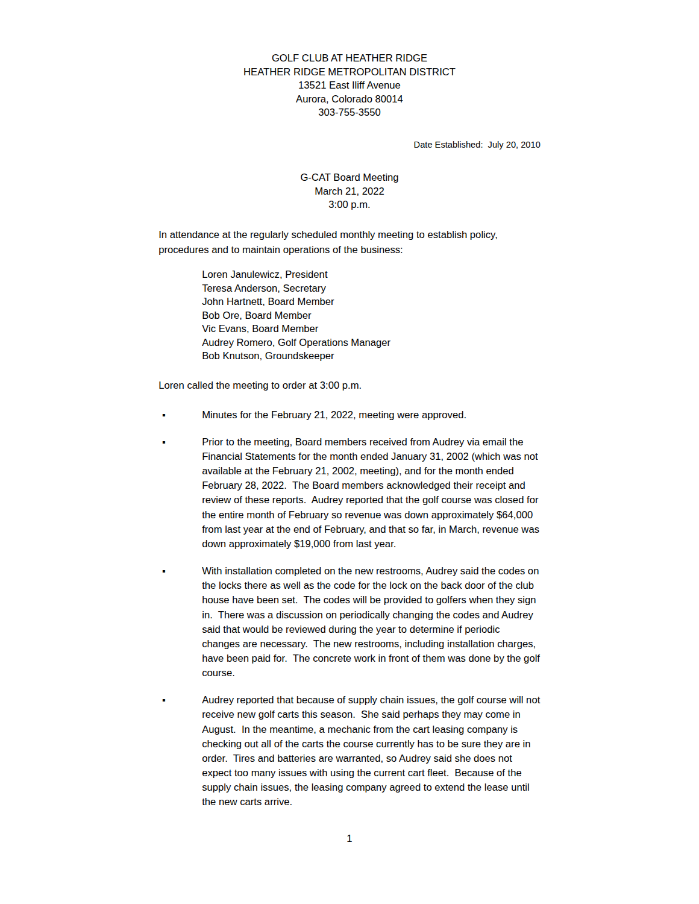GOLF CLUB AT HEATHER RIDGE
HEATHER RIDGE METROPOLITAN DISTRICT
13521 East Iliff Avenue
Aurora, Colorado 80014
303-755-3550
Date Established: July 20, 2010
G-CAT Board Meeting
March 21, 2022
3:00 p.m.
In attendance at the regularly scheduled monthly meeting to establish policy, procedures and to maintain operations of the business:
Loren Janulewicz, President
Teresa Anderson, Secretary
John Hartnett, Board Member
Bob Ore, Board Member
Vic Evans, Board Member
Audrey Romero, Golf Operations Manager
Bob Knutson, Groundskeeper
Loren called the meeting to order at 3:00 p.m.
Minutes for the February 21, 2022, meeting were approved.
Prior to the meeting, Board members received from Audrey via email the Financial Statements for the month ended January 31, 2002 (which was not available at the February 21, 2002, meeting), and for the month ended February 28, 2022. The Board members acknowledged their receipt and review of these reports. Audrey reported that the golf course was closed for the entire month of February so revenue was down approximately $64,000 from last year at the end of February, and that so far, in March, revenue was down approximately $19,000 from last year.
With installation completed on the new restrooms, Audrey said the codes on the locks there as well as the code for the lock on the back door of the club house have been set. The codes will be provided to golfers when they sign in. There was a discussion on periodically changing the codes and Audrey said that would be reviewed during the year to determine if periodic changes are necessary. The new restrooms, including installation charges, have been paid for. The concrete work in front of them was done by the golf course.
Audrey reported that because of supply chain issues, the golf course will not receive new golf carts this season. She said perhaps they may come in August. In the meantime, a mechanic from the cart leasing company is checking out all of the carts the course currently has to be sure they are in order. Tires and batteries are warranted, so Audrey said she does not expect too many issues with using the current cart fleet. Because of the supply chain issues, the leasing company agreed to extend the lease until the new carts arrive.
1